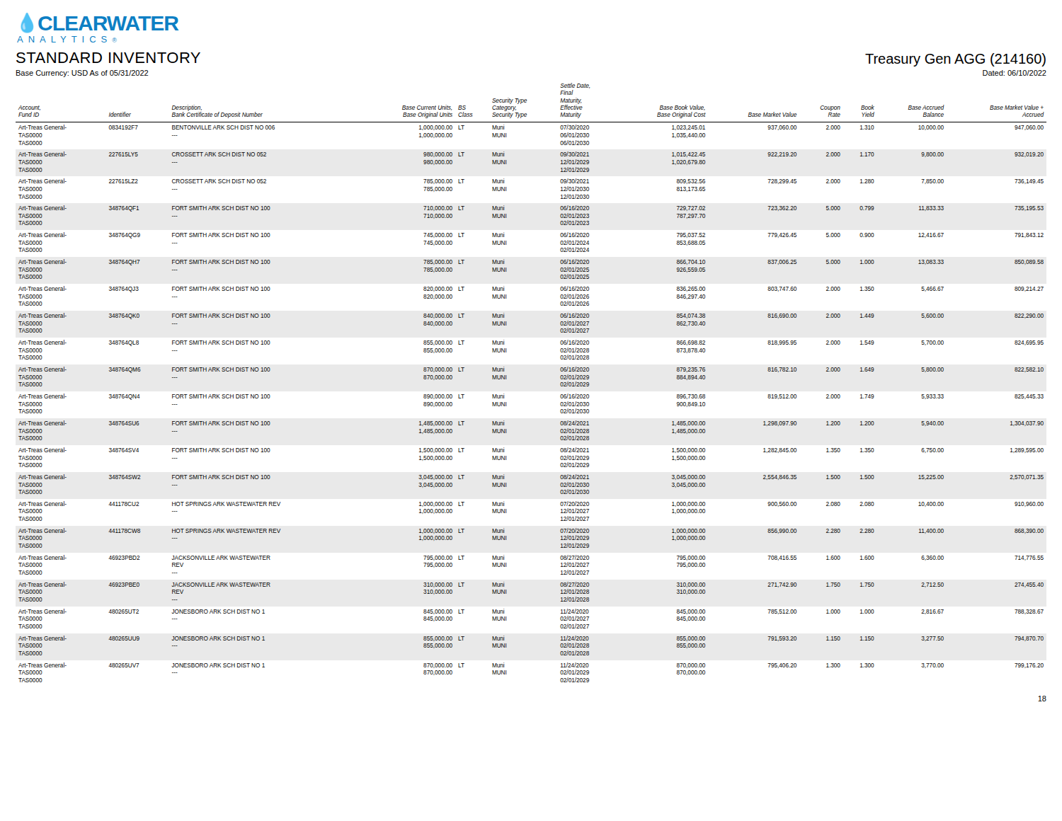💧CLEARWATER
ANALYTICS®
STANDARD INVENTORY
Treasury Gen AGG (214160)
Base Currency: USD As of 05/31/2022
Dated: 06/10/2022
| Account, Fund ID | Identifier | Description, Bank Certificate of Deposit Number | Base Current Units, Base Original Units | BS Class | Security Type Category, Security Type | Settle Date, Final Maturity, Effective Maturity | Base Book Value, Base Original Cost | Base Market Value | Coupon Rate | Book Yield | Base Accrued Balance | Base Market Value + Accrued |
| --- | --- | --- | --- | --- | --- | --- | --- | --- | --- | --- | --- | --- |
| Art-Treas General- TAS0000 TAS0000 | 0834192F7 | BENTONVILLE ARK SCH DIST NO 006 --- | 1,000,000.00 1,000,000.00 | LT | Muni MUNI | 07/30/2020 06/01/2030 06/01/2030 | 1,023,245.01 1,035,440.00 | 937,060.00 | 2.000 | 1.310 | 10,000.00 | 947,060.00 |
| Art-Treas General- TAS0000 TAS0000 | 227615LY5 | CROSSETT ARK SCH DIST NO 052 --- | 980,000.00 980,000.00 | LT | Muni MUNI | 09/30/2021 12/01/2029 12/01/2029 | 1,015,422.45 1,020,679.80 | 922,219.20 | 2.000 | 1.170 | 9,800.00 | 932,019.20 |
| Art-Treas General- TAS0000 TAS0000 | 227615LZ2 | CROSSETT ARK SCH DIST NO 052 --- | 785,000.00 785,000.00 | LT | Muni MUNI | 09/30/2021 12/01/2030 12/01/2030 | 809,532.56 813,173.65 | 728,299.45 | 2.000 | 1.280 | 7,850.00 | 736,149.45 |
| Art-Treas General- TAS0000 TAS0000 | 348764QF1 | FORT SMITH ARK SCH DIST NO 100 --- | 710,000.00 710,000.00 | LT | Muni MUNI | 06/16/2020 02/01/2023 02/01/2023 | 729,727.02 787,297.70 | 723,362.20 | 5.000 | 0.799 | 11,833.33 | 735,195.53 |
| Art-Treas General- TAS0000 TAS0000 | 348764QG9 | FORT SMITH ARK SCH DIST NO 100 --- | 745,000.00 745,000.00 | LT | Muni MUNI | 06/16/2020 02/01/2024 02/01/2024 | 795,037.52 853,688.05 | 779,426.45 | 5.000 | 0.900 | 12,416.67 | 791,843.12 |
| Art-Treas General- TAS0000 TAS0000 | 348764QH7 | FORT SMITH ARK SCH DIST NO 100 --- | 785,000.00 785,000.00 | LT | Muni MUNI | 06/16/2020 02/01/2025 02/01/2025 | 866,704.10 926,559.05 | 837,006.25 | 5.000 | 1.000 | 13,083.33 | 850,089.58 |
| Art-Treas General- TAS0000 TAS0000 | 348764QJ3 | FORT SMITH ARK SCH DIST NO 100 --- | 820,000.00 820,000.00 | LT | Muni MUNI | 06/16/2020 02/01/2026 02/01/2026 | 836,265.00 846,297.40 | 803,747.60 | 2.000 | 1.350 | 5,466.67 | 809,214.27 |
| Art-Treas General- TAS0000 TAS0000 | 348764QK0 | FORT SMITH ARK SCH DIST NO 100 --- | 840,000.00 840,000.00 | LT | Muni MUNI | 06/16/2020 02/01/2027 02/01/2027 | 854,074.38 862,730.40 | 816,690.00 | 2.000 | 1.449 | 5,600.00 | 822,290.00 |
| Art-Treas General- TAS0000 TAS0000 | 348764QL8 | FORT SMITH ARK SCH DIST NO 100 --- | 855,000.00 855,000.00 | LT | Muni MUNI | 06/16/2020 02/01/2028 02/01/2028 | 866,698.82 873,878.40 | 818,995.95 | 2.000 | 1.549 | 5,700.00 | 824,695.95 |
| Art-Treas General- TAS0000 TAS0000 | 348764QM6 | FORT SMITH ARK SCH DIST NO 100 --- | 870,000.00 870,000.00 | LT | Muni MUNI | 06/16/2020 02/01/2029 02/01/2029 | 879,235.76 884,894.40 | 816,782.10 | 2.000 | 1.649 | 5,800.00 | 822,582.10 |
| Art-Treas General- TAS0000 TAS0000 | 348764QN4 | FORT SMITH ARK SCH DIST NO 100 --- | 890,000.00 890,000.00 | LT | Muni MUNI | 06/16/2020 02/01/2030 02/01/2030 | 896,730.68 900,849.10 | 819,512.00 | 2.000 | 1.749 | 5,933.33 | 825,445.33 |
| Art-Treas General- TAS0000 TAS0000 | 348764SU6 | FORT SMITH ARK SCH DIST NO 100 --- | 1,485,000.00 1,485,000.00 | LT | Muni MUNI | 08/24/2021 02/01/2028 02/01/2028 | 1,485,000.00 1,485,000.00 | 1,298,097.90 | 1.200 | 1.200 | 5,940.00 | 1,304,037.90 |
| Art-Treas General- TAS0000 TAS0000 | 348764SV4 | FORT SMITH ARK SCH DIST NO 100 --- | 1,500,000.00 1,500,000.00 | LT | Muni MUNI | 08/24/2021 02/01/2029 02/01/2029 | 1,500,000.00 1,500,000.00 | 1,282,845.00 | 1.350 | 1.350 | 6,750.00 | 1,289,595.00 |
| Art-Treas General- TAS0000 TAS0000 | 348764SW2 | FORT SMITH ARK SCH DIST NO 100 --- | 3,045,000.00 3,045,000.00 | LT | Muni MUNI | 08/24/2021 02/01/2030 02/01/2030 | 3,045,000.00 3,045,000.00 | 2,554,846.35 | 1.500 | 1.500 | 15,225.00 | 2,570,071.35 |
| Art-Treas General- TAS0000 TAS0000 | 441178CU2 | HOT SPRINGS ARK WASTEWATER REV --- | 1,000,000.00 1,000,000.00 | LT | Muni MUNI | 07/20/2020 12/01/2027 12/01/2027 | 1,000,000.00 1,000,000.00 | 900,560.00 | 2.080 | 2.080 | 10,400.00 | 910,960.00 |
| Art-Treas General- TAS0000 TAS0000 | 441178CW8 | HOT SPRINGS ARK WASTEWATER REV --- | 1,000,000.00 1,000,000.00 | LT | Muni MUNI | 07/20/2020 12/01/2029 12/01/2029 | 1,000,000.00 1,000,000.00 | 856,990.00 | 2.280 | 2.280 | 11,400.00 | 868,390.00 |
| Art-Treas General- TAS0000 TAS0000 | 46923PBD2 | JACKSONVILLE ARK WASTEWATER REV --- | 795,000.00 795,000.00 | LT | Muni MUNI | 08/27/2020 12/01/2027 12/01/2027 | 795,000.00 795,000.00 | 708,416.55 | 1.600 | 1.600 | 6,360.00 | 714,776.55 |
| Art-Treas General- TAS0000 TAS0000 | 46923PBE0 | JACKSONVILLE ARK WASTEWATER REV --- | 310,000.00 310,000.00 | LT | Muni MUNI | 08/27/2020 12/01/2028 12/01/2028 | 310,000.00 310,000.00 | 271,742.90 | 1.750 | 1.750 | 2,712.50 | 274,455.40 |
| Art-Treas General- TAS0000 TAS0000 | 480265UT2 | JONESBORO ARK SCH DIST NO 1 --- | 845,000.00 845,000.00 | LT | Muni MUNI | 11/24/2020 02/01/2027 02/01/2027 | 845,000.00 845,000.00 | 785,512.00 | 1.000 | 1.000 | 2,816.67 | 788,328.67 |
| Art-Treas General- TAS0000 TAS0000 | 480265UU9 | JONESBORO ARK SCH DIST NO 1 --- | 855,000.00 855,000.00 | LT | Muni MUNI | 11/24/2020 02/01/2028 02/01/2028 | 855,000.00 855,000.00 | 791,593.20 | 1.150 | 1.150 | 3,277.50 | 794,870.70 |
| Art-Treas General- TAS0000 TAS0000 | 480265UV7 | JONESBORO ARK SCH DIST NO 1 --- | 870,000.00 870,000.00 | LT | Muni MUNI | 11/24/2020 02/01/2029 02/01/2029 | 870,000.00 870,000.00 | 795,406.20 | 1.300 | 1.300 | 3,770.00 | 799,176.20 |
18